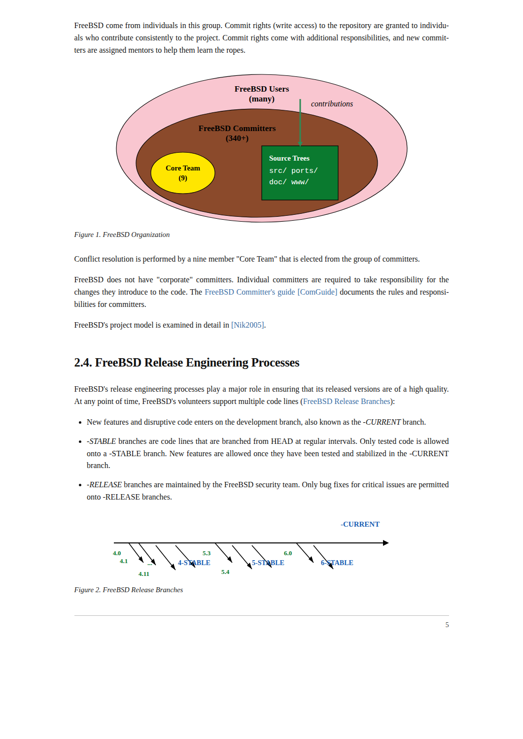FreeBSD come from individuals in this group. Commit rights (write access) to the repository are granted to individuals who contribute consistently to the project. Commit rights come with additional responsibilities, and new committers are assigned mentors to help them learn the ropes.
FreeBSD Users (many) contributions FreeBSD Committers (340+) Core Team (9) Source Trees src/ ports/ doc/ www/
Figure 1. FreeBSD Organization
Conflict resolution is performed by a nine member "Core Team" that is elected from the group of committers.
FreeBSD does not have "corporate" committers. Individual committers are required to take responsibility for the changes they introduce to the code. The FreeBSD Committer's guide [ComGuide] documents the rules and responsibilities for committers.
FreeBSD's project model is examined in detail in [Nik2005].
2.4. FreeBSD Release Engineering Processes
FreeBSD's release engineering processes play a major role in ensuring that its released versions are of a high quality. At any point of time, FreeBSD's volunteers support multiple code lines (FreeBSD Release Branches):
New features and disruptive code enters on the development branch, also known as the -CURRENT branch.
-STABLE branches are code lines that are branched from HEAD at regular intervals. Only tested code is allowed onto a -STABLE branch. New features are allowed once they have been tested and stabilized in the -CURRENT branch.
-RELEASE branches are maintained by the FreeBSD security team. Only bug fixes for critical issues are permitted onto -RELEASE branches.
-CURRENT 4.0 4.1 ... 4.11 4-STABLE 5.3 5.4 5-STABLE 6.0 6-STABLE
Figure 2. FreeBSD Release Branches
5